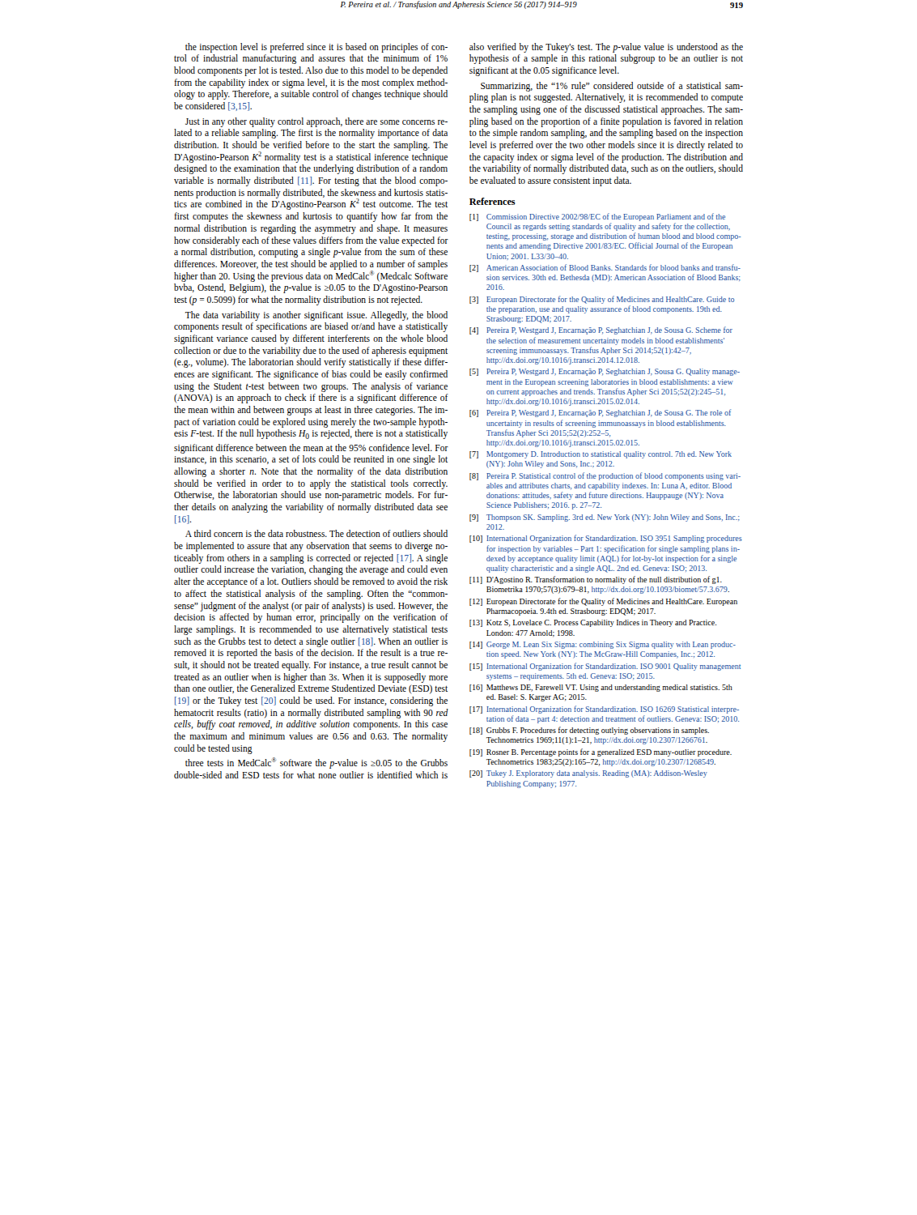P. Pereira et al. / Transfusion and Apheresis Science 56 (2017) 914–919 919
the inspection level is preferred since it is based on principles of control of industrial manufacturing and assures that the minimum of 1% blood components per lot is tested. Also due to this model to be depended from the capability index or sigma level, it is the most complex methodology to apply. Therefore, a suitable control of changes technique should be considered [3,15].
Just in any other quality control approach, there are some concerns related to a reliable sampling. The first is the normality importance of data distribution. It should be verified before to the start the sampling. The D'Agostino-Pearson K2 normality test is a statistical inference technique designed to the examination that the underlying distribution of a random variable is normally distributed [11]. For testing that the blood components production is normally distributed, the skewness and kurtosis statistics are combined in the D'Agostino-Pearson K2 test outcome. The test first computes the skewness and kurtosis to quantify how far from the normal distribution is regarding the asymmetry and shape. It measures how considerably each of these values differs from the value expected for a normal distribution, computing a single p-value from the sum of these differences. Moreover, the test should be applied to a number of samples higher than 20. Using the previous data on MedCalc® (Medcalc Software bvba, Ostend, Belgium), the p-value is ≥0.05 to the D'Agostino-Pearson test (p = 0.5099) for what the normality distribution is not rejected.
The data variability is another significant issue. Allegedly, the blood components result of specifications are biased or/and have a statistically significant variance caused by different interferents on the whole blood collection or due to the variability due to the used of apheresis equipment (e.g., volume). The laboratorian should verify statistically if these differences are significant. The significance of bias could be easily confirmed using the Student t-test between two groups. The analysis of variance (ANOVA) is an approach to check if there is a significant difference of the mean within and between groups at least in three categories. The impact of variation could be explored using merely the two-sample hypothesis F-test. If the null hypothesis H0 is rejected, there is not a statistically significant difference between the mean at the 95% confidence level. For instance, in this scenario, a set of lots could be reunited in one single lot allowing a shorter n. Note that the normality of the data distribution should be verified in order to to apply the statistical tools correctly. Otherwise, the laboratorian should use non-parametric models. For further details on analyzing the variability of normally distributed data see [16].
A third concern is the data robustness. The detection of outliers should be implemented to assure that any observation that seems to diverge noticeably from others in a sampling is corrected or rejected [17]. A single outlier could increase the variation, changing the average and could even alter the acceptance of a lot. Outliers should be removed to avoid the risk to affect the statistical analysis of the sampling. Often the “common-sense” judgment of the analyst (or pair of analysts) is used. However, the decision is affected by human error, principally on the verification of large samplings. It is recommended to use alternatively statistical tests such as the Grubbs test to detect a single outlier [18]. When an outlier is removed it is reported the basis of the decision. If the result is a true result, it should not be treated equally. For instance, a true result cannot be treated as an outlier when is higher than 3s. When it is supposedly more than one outlier, the Generalized Extreme Studentized Deviate (ESD) test [19] or the Tukey test [20] could be used. For instance, considering the hematocrit results (ratio) in a normally distributed sampling with 90 red cells, buffy coat removed, in additive solution components. In this case the maximum and minimum values are 0.56 and 0.63. The normality could be tested using
three tests in MedCalc® software the p-value is ≥0.05 to the Grubbs double-sided and ESD tests for what none outlier is identified which is also verified by the Tukey's test. The p-value value is understood as the hypothesis of a sample in this rational subgroup to be an outlier is not significant at the 0.05 significance level.
Summarizing, the “1% rule” considered outside of a statistical sampling plan is not suggested. Alternatively, it is recommended to compute the sampling using one of the discussed statistical approaches. The sampling based on the proportion of a finite population is favored in relation to the simple random sampling, and the sampling based on the inspection level is preferred over the two other models since it is directly related to the capacity index or sigma level of the production. The distribution and the variability of normally distributed data, such as on the outliers, should be evaluated to assure consistent input data.
References
Commission Directive 2002/98/EC of the European Parliament and of the Council as regards setting standards of quality and safety for the collection, testing, processing, storage and distribution of human blood and blood components and amending Directive 2001/83/EC. Official Journal of the European Union; 2001. L33/30–40.
American Association of Blood Banks. Standards for blood banks and transfusion services. 30th ed. Bethesda (MD): American Association of Blood Banks; 2016.
European Directorate for the Quality of Medicines and HealthCare. Guide to the preparation, use and quality assurance of blood components. 19th ed. Strasbourg: EDQM; 2017.
Pereira P, Westgard J, Encarnação P, Seghatchian J, de Sousa G. Scheme for the selection of measurement uncertainty models in blood establishments' screening immunoassays. Transfus Apher Sci 2014;52(1):42–7, http://dx.doi.org/10.1016/j.transci.2014.12.018.
Pereira P, Westgard J, Encarnação P, Seghatchian J, Sousa G. Quality management in the European screening laboratories in blood establishments: a view on current approaches and trends. Transfus Apher Sci 2015;52(2):245–51, http://dx.doi.org/10.1016/j.transci.2015.02.014.
Pereira P, Westgard J, Encarnação P, Seghatchian J, de Sousa G. The role of uncertainty in results of screening immunoassays in blood establishments. Transfus Apher Sci 2015;52(2):252–5, http://dx.doi.org/10.1016/j.transci.2015.02.015.
Montgomery D. Introduction to statistical quality control. 7th ed. New York (NY): John Wiley and Sons, Inc.; 2012.
Pereira P. Statistical control of the production of blood components using variables and attributes charts, and capability indexes. In: Luna A, editor. Blood donations: attitudes, safety and future directions. Hauppauge (NY): Nova Science Publishers; 2016. p. 27–72.
Thompson SK. Sampling. 3rd ed. New York (NY): John Wiley and Sons, Inc.; 2012.
International Organization for Standardization. ISO 3951 Sampling procedures for inspection by variables – Part 1: specification for single sampling plans indexed by acceptance quality limit (AQL) for lot-by-lot inspection for a single quality characteristic and a single AQL. 2nd ed. Geneva: ISO; 2013.
D'Agostino R. Transformation to normality of the null distribution of g1. Biometrika 1970;57(3):679–81, http://dx.doi.org/10.1093/biomet/57.3.679.
European Directorate for the Quality of Medicines and HealthCare. European Pharmacopoeia. 9.4th ed. Strasbourg: EDQM; 2017.
Kotz S, Lovelace C. Process Capability Indices in Theory and Practice. London: 477 Arnold; 1998.
George M. Lean Six Sigma: combining Six Sigma quality with Lean production speed. New York (NY): The McGraw-Hill Companies, Inc.; 2012.
International Organization for Standardization. ISO 9001 Quality management systems – requirements. 5th ed. Geneva: ISO; 2015.
Matthews DE, Farewell VT. Using and understanding medical statistics. 5th ed. Basel: S. Karger AG; 2015.
International Organization for Standardization. ISO 16269 Statistical interpretation of data – part 4: detection and treatment of outliers. Geneva: ISO; 2010.
Grubbs F. Procedures for detecting outlying observations in samples. Technometrics 1969;11(1):1–21, http://dx.doi.org/10.2307/1266761.
Rosner B. Percentage points for a generalized ESD many-outlier procedure. Technometrics 1983;25(2):165–72, http://dx.doi.org/10.2307/1268549.
Tukey J. Exploratory data analysis. Reading (MA): Addison-Wesley Publishing Company; 1977.